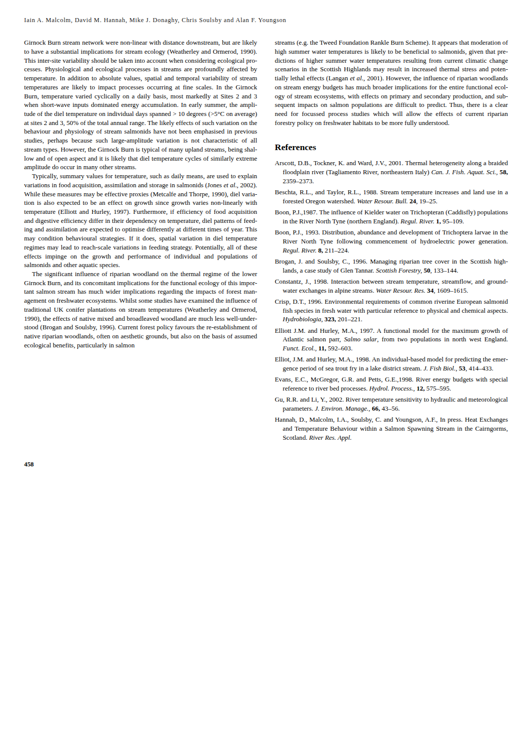Iain A. Malcolm, David M. Hannah, Mike J. Donaghy, Chris Soulsby and Alan F. Youngson
Girnock Burn stream network were non-linear with distance downstream, but are likely to have a substantial implications for stream ecology (Weatherley and Ormerod, 1990). This inter-site variability should be taken into account when considering ecological processes. Physiological and ecological processes in streams are profoundly affected by temperature. In addition to absolute values, spatial and temporal variability of stream temperatures are likely to impact processes occurring at fine scales. In the Girnock Burn, temperature varied cyclically on a daily basis, most markedly at Sites 2 and 3 when short-wave inputs dominated energy accumulation. In early summer, the amplitude of the diel temperature on individual days spanned > 10 degrees (>5°C on average) at sites 2 and 3, 50% of the total annual range. The likely effects of such variation on the behaviour and physiology of stream salmonids have not been emphasised in previous studies, perhaps because such large-amplitude variation is not characteristic of all stream types. However, the Girnock Burn is typical of many upland streams, being shallow and of open aspect and it is likely that diel temperature cycles of similarly extreme amplitude do occur in many other streams.
Typically, summary values for temperature, such as daily means, are used to explain variations in food acquisition, assimilation and storage in salmonids (Jones et al., 2002). While these measures may be effective proxies (Metcalfe and Thorpe, 1990), diel variation is also expected to be an effect on growth since growth varies non-linearly with temperature (Elliott and Hurley, 1997). Furthermore, if efficiency of food acquisition and digestive efficiency differ in their dependency on temperature, diel patterns of feeding and assimilation are expected to optimise differently at different times of year. This may condition behavioural strategies. If it does, spatial variation in diel temperature regimes may lead to reach-scale variations in feeding strategy. Potentially, all of these effects impinge on the growth and performance of individual and populations of salmonids and other aquatic species.
The significant influence of riparian woodland on the thermal regime of the lower Girnock Burn, and its concomitant implications for the functional ecology of this important salmon stream has much wider implications regarding the impacts of forest management on freshwater ecosystems. Whilst some studies have examined the influence of traditional UK conifer plantations on stream temperatures (Weatherley and Ormerod, 1990), the effects of native mixed and broadleaved woodland are much less well-understood (Brogan and Soulsby, 1996). Current forest policy favours the re-establishment of native riparian woodlands, often on aesthetic grounds, but also on the basis of assumed ecological benefits, particularly in salmon
streams (e.g. the Tweed Foundation Rankle Burn Scheme). It appears that moderation of high summer water temperatures is likely to be beneficial to salmonids, given that predictions of higher summer water temperatures resulting from current climatic change scenarios in the Scottish Highlands may result in increased thermal stress and potentially lethal effects (Langan et al., 2001). However, the influence of riparian woodlands on stream energy budgets has much broader implications for the entire functional ecology of stream ecosystems, with effects on primary and secondary production, and subsequent impacts on salmon populations are difficult to predict. Thus, there is a clear need for focussed process studies which will allow the effects of current riparian forestry policy on freshwater habitats to be more fully understood.
References
Arscott, D.B., Tockner, K. and Ward, J.V., 2001. Thermal heterogeneity along a braided floodplain river (Tagliamento River, northeastern Italy) Can. J. Fish. Aquat. Sci., 58, 2359–2373.
Beschta, R.L., and Taylor, R.L., 1988. Stream temperature increases and land use in a forested Oregon watershed. Water Resour. Bull. 24, 19–25.
Boon, P.J.,1987. The influence of Kielder water on Trichopteran (Caddisfly) populations in the River North Tyne (northern England). Regul. River. 1, 95–109.
Boon, P.J., 1993. Distribution, abundance and development of Trichoptera larvae in the River North Tyne following commencement of hydroelectric power generation. Regul. River. 8, 211–224.
Brogan, J. and Soulsby, C., 1996. Managing riparian tree cover in the Scottish highlands, a case study of Glen Tannar. Scottish Forestry, 50, 133–144.
Constantz, J., 1998. Interaction between stream temperature, streamflow, and groundwater exchanges in alpine streams. Water Resour. Res. 34, 1609–1615.
Crisp, D.T., 1996. Environmental requirements of common riverine European salmonid fish species in fresh water with particular reference to physical and chemical aspects. Hydrobiologia, 323, 201–221.
Elliott J.M. and Hurley, M.A., 1997. A functional model for the maximum growth of Atlantic salmon parr, Salmo salar, from two populations in north west England. Funct. Ecol., 11, 592–603.
Elliot, J.M. and Hurley, M.A., 1998. An individual-based model for predicting the emergence period of sea trout fry in a lake district stream. J. Fish Biol., 53, 414–433.
Evans, E.C., McGregor, G.R. and Petts, G.E.,1998. River energy budgets with special reference to river bed processes. Hydrol. Process., 12, 575–595.
Gu, R.R. and Li, Y., 2002. River temperature sensitivity to hydraulic and meteorological parameters. J. Environ. Manage., 66, 43–56.
Hannah, D., Malcolm, I.A., Soulsby, C. and Youngson, A.F., In press. Heat Exchanges and Temperature Behaviour within a Salmon Spawning Stream in the Cairngorms, Scotland. River Res. Appl.
458